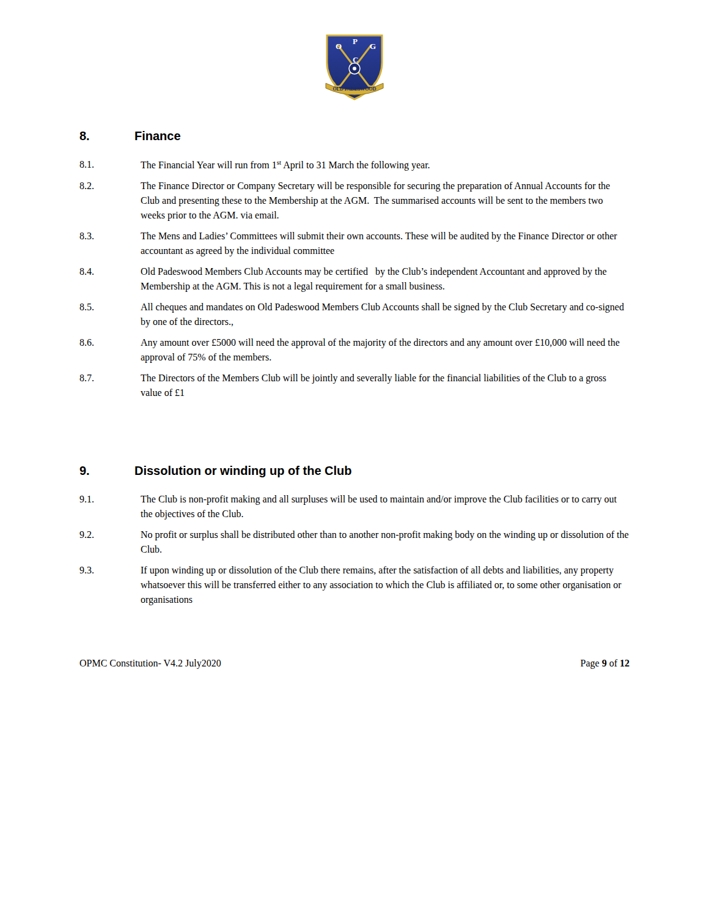O P G C OLD PADESWOOD
8. Finance
8.1. The Financial Year will run from 1st April to 31 March the following year.
8.2. The Finance Director or Company Secretary will be responsible for securing the preparation of Annual Accounts for the Club and presenting these to the Membership at the AGM. The summarised accounts will be sent to the members two weeks prior to the AGM. via email.
8.3. The Mens and Ladies’ Committees will submit their own accounts. These will be audited by the Finance Director or other accountant as agreed by the individual committee
8.4. Old Padeswood Members Club Accounts may be certified by the Club’s independent Accountant and approved by the Membership at the AGM. This is not a legal requirement for a small business.
8.5. All cheques and mandates on Old Padeswood Members Club Accounts shall be signed by the Club Secretary and co-signed by one of the directors.,
8.6. Any amount over £5000 will need the approval of the majority of the directors and any amount over £10,000 will need the approval of 75% of the members.
8.7. The Directors of the Members Club will be jointly and severally liable for the financial liabilities of the Club to a gross value of £1
9. Dissolution or winding up of the Club
9.1. The Club is non-profit making and all surpluses will be used to maintain and/or improve the Club facilities or to carry out the objectives of the Club.
9.2. No profit or surplus shall be distributed other than to another non-profit making body on the winding up or dissolution of the Club.
9.3. If upon winding up or dissolution of the Club there remains, after the satisfaction of all debts and liabilities, any property whatsoever this will be transferred either to any association to which the Club is affiliated or, to some other organisation or organisations
OPMC Constitution- V4.2 July2020 Page 9 of 12